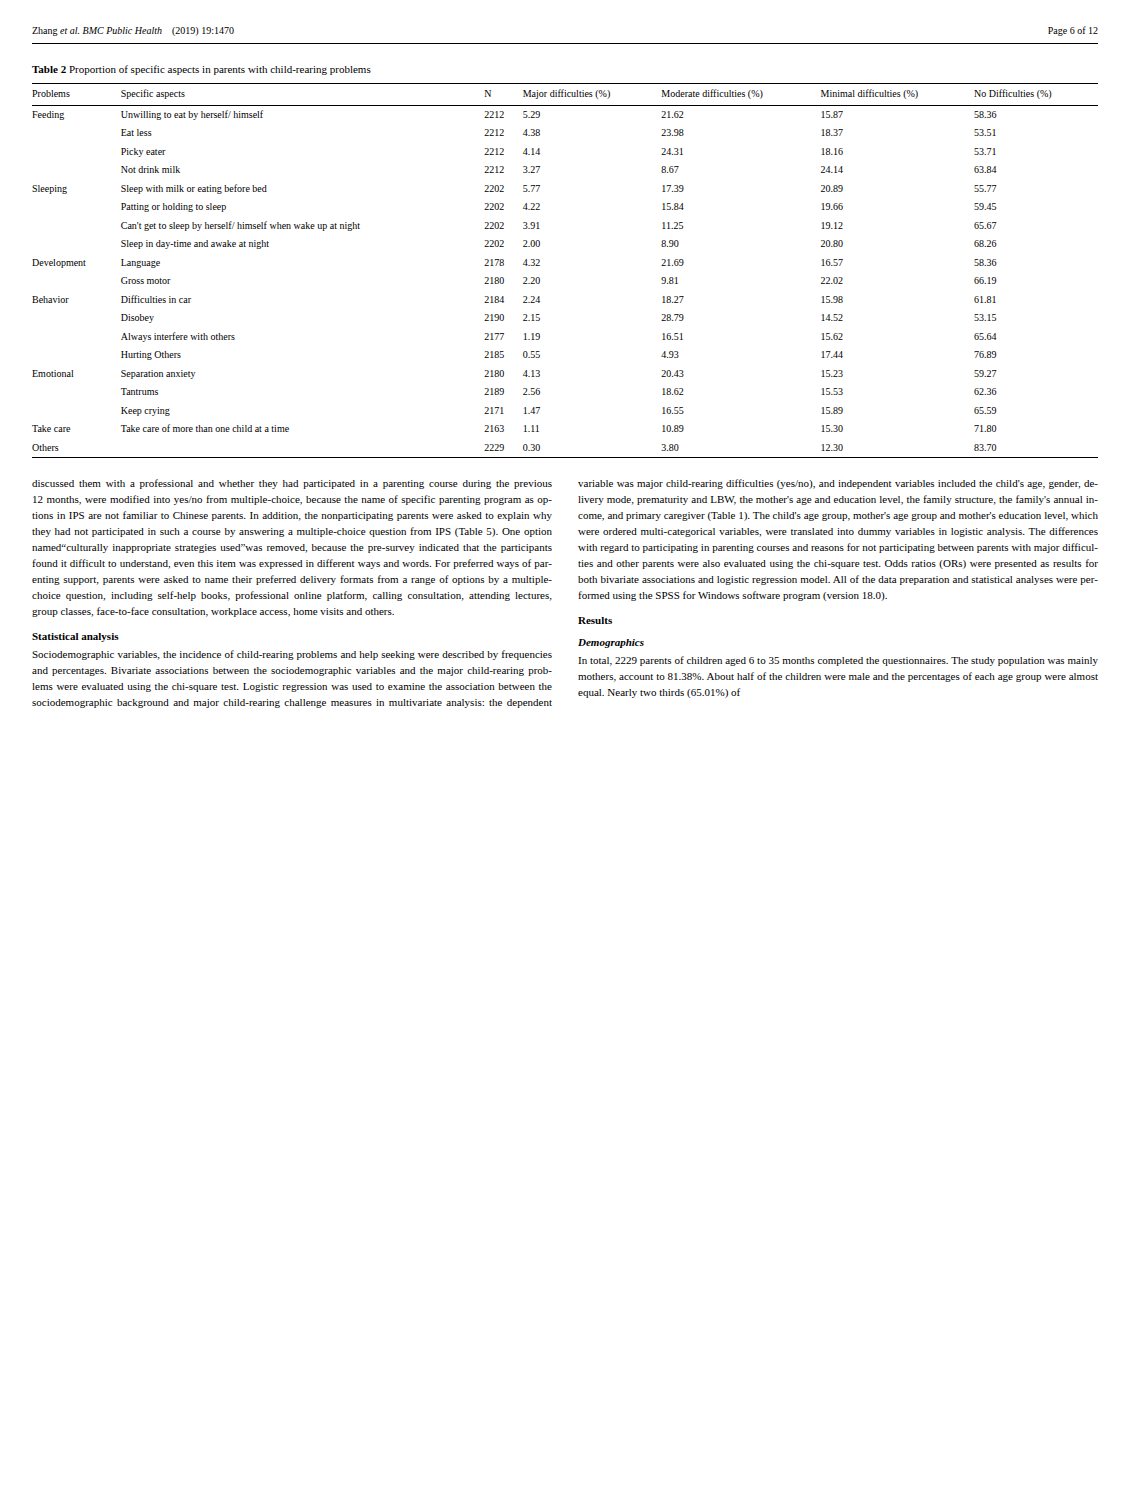Zhang et al. BMC Public Health (2019) 19:1470 Page 6 of 12
Table 2 Proportion of specific aspects in parents with child-rearing problems
| Problems | Specific aspects | N | Major difficulties (%) | Moderate difficulties (%) | Minimal difficulties (%) | No Difficulties (%) |
| --- | --- | --- | --- | --- | --- | --- |
| Feeding | Unwilling to eat by herself/ himself | 2212 | 5.29 | 21.62 | 15.87 | 58.36 |
| | Eat less | 2212 | 4.38 | 23.98 | 18.37 | 53.51 |
| | Picky eater | 2212 | 4.14 | 24.31 | 18.16 | 53.71 |
| | Not drink milk | 2212 | 3.27 | 8.67 | 24.14 | 63.84 |
| Sleeping | Sleep with milk or eating before bed | 2202 | 5.77 | 17.39 | 20.89 | 55.77 |
| | Patting or holding to sleep | 2202 | 4.22 | 15.84 | 19.66 | 59.45 |
| | Can't get to sleep by herself/ himself when wake up at night | 2202 | 3.91 | 11.25 | 19.12 | 65.67 |
| | Sleep in day-time and awake at night | 2202 | 2.00 | 8.90 | 20.80 | 68.26 |
| Development | Language | 2178 | 4.32 | 21.69 | 16.57 | 58.36 |
| | Gross motor | 2180 | 2.20 | 9.81 | 22.02 | 66.19 |
| Behavior | Difficulties in car | 2184 | 2.24 | 18.27 | 15.98 | 61.81 |
| | Disobey | 2190 | 2.15 | 28.79 | 14.52 | 53.15 |
| | Always interfere with others | 2177 | 1.19 | 16.51 | 15.62 | 65.64 |
| | Hurting Others | 2185 | 0.55 | 4.93 | 17.44 | 76.89 |
| Emotional | Separation anxiety | 2180 | 4.13 | 20.43 | 15.23 | 59.27 |
| | Tantrums | 2189 | 2.56 | 18.62 | 15.53 | 62.36 |
| | Keep crying | 2171 | 1.47 | 16.55 | 15.89 | 65.59 |
| Take care | Take care of more than one child at a time | 2163 | 1.11 | 10.89 | 15.30 | 71.80 |
| Others | | 2229 | 0.30 | 3.80 | 12.30 | 83.70 |
discussed them with a professional and whether they had participated in a parenting course during the previous 12 months, were modified into yes/no from multiple-choice, because the name of specific parenting program as options in IPS are not familiar to Chinese parents. In addition, the nonparticipating parents were asked to explain why they had not participated in such a course by answering a multiple-choice question from IPS (Table 5). One option named“culturally inappropriate strategies used”was removed, because the pre-survey indicated that the participants found it difficult to understand, even this item was expressed in different ways and words. For preferred ways of parenting support, parents were asked to name their preferred delivery formats from a range of options by a multiple-choice question, including self-help books, professional online platform, calling consultation, attending lectures, group classes, face-to-face consultation, workplace access, home visits and others.
Statistical analysis
Sociodemographic variables, the incidence of child-rearing problems and help seeking were described by frequencies and percentages. Bivariate associations between the sociodemographic variables and the major child-rearing problems were evaluated using the chi-square test. Logistic regression was used to examine the association between the sociodemographic background and major child-rearing challenge measures in multivariate analysis: the dependent variable was major child-rearing difficulties (yes/no), and independent variables included the child's age, gender, delivery mode, prematurity and LBW, the mother's age and education level, the family structure, the family's annual income, and primary caregiver (Table 1). The child's age group, mother's age group and mother's education level, which were ordered multi-categorical variables, were translated into dummy variables in logistic analysis. The differences with regard to participating in parenting courses and reasons for not participating between parents with major difficulties and other parents were also evaluated using the chi-square test. Odds ratios (ORs) were presented as results for both bivariate associations and logistic regression model. All of the data preparation and statistical analyses were performed using the SPSS for Windows software program (version 18.0).
Results
Demographics
In total, 2229 parents of children aged 6 to 35 months completed the questionnaires. The study population was mainly mothers, account to 81.38%. About half of the children were male and the percentages of each age group were almost equal. Nearly two thirds (65.01%) of